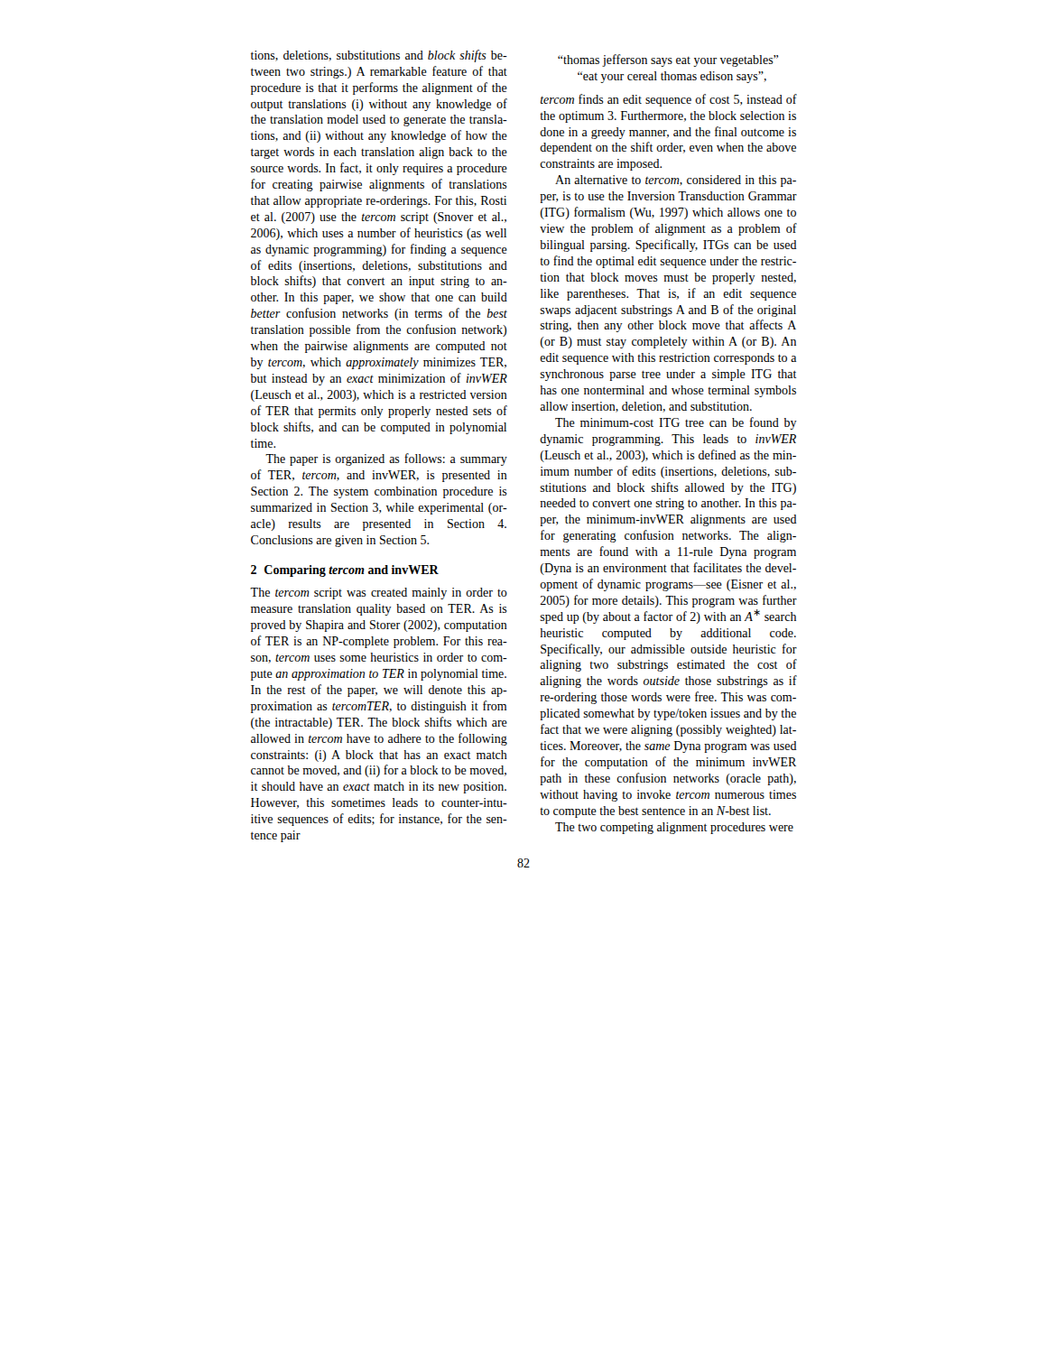tions, deletions, substitutions and block shifts between two strings.) A remarkable feature of that procedure is that it performs the alignment of the output translations (i) without any knowledge of the translation model used to generate the translations, and (ii) without any knowledge of how the target words in each translation align back to the source words. In fact, it only requires a procedure for creating pairwise alignments of translations that allow appropriate re-orderings. For this, Rosti et al. (2007) use the tercom script (Snover et al., 2006), which uses a number of heuristics (as well as dynamic programming) for finding a sequence of edits (insertions, deletions, substitutions and block shifts) that convert an input string to another. In this paper, we show that one can build better confusion networks (in terms of the best translation possible from the confusion network) when the pairwise alignments are computed not by tercom, which approximately minimizes TER, but instead by an exact minimization of invWER (Leusch et al., 2003), which is a restricted version of TER that permits only properly nested sets of block shifts, and can be computed in polynomial time.
The paper is organized as follows: a summary of TER, tercom, and invWER, is presented in Section 2. The system combination procedure is summarized in Section 3, while experimental (oracle) results are presented in Section 4. Conclusions are given in Section 5.
2 Comparing tercom and invWER
The tercom script was created mainly in order to measure translation quality based on TER. As is proved by Shapira and Storer (2002), computation of TER is an NP-complete problem. For this reason, tercom uses some heuristics in order to compute an approximation to TER in polynomial time. In the rest of the paper, we will denote this approximation as tercomTER, to distinguish it from (the intractable) TER. The block shifts which are allowed in tercom have to adhere to the following constraints: (i) A block that has an exact match cannot be moved, and (ii) for a block to be moved, it should have an exact match in its new position. However, this sometimes leads to counter-intuitive sequences of edits; for instance, for the sentence pair
“thomas jefferson says eat your vegetables”“eat your cereal thomas edison says”,
tercom finds an edit sequence of cost 5, instead of the optimum 3. Furthermore, the block selection is done in a greedy manner, and the final outcome is dependent on the shift order, even when the above constraints are imposed.
An alternative to tercom, considered in this paper, is to use the Inversion Transduction Grammar (ITG) formalism (Wu, 1997) which allows one to view the problem of alignment as a problem of bilingual parsing. Specifically, ITGs can be used to find the optimal edit sequence under the restriction that block moves must be properly nested, like parentheses. That is, if an edit sequence swaps adjacent substrings A and B of the original string, then any other block move that affects A (or B) must stay completely within A (or B). An edit sequence with this restriction corresponds to a synchronous parse tree under a simple ITG that has one nonterminal and whose terminal symbols allow insertion, deletion, and substitution.
The minimum-cost ITG tree can be found by dynamic programming. This leads to invWER (Leusch et al., 2003), which is defined as the minimum number of edits (insertions, deletions, substitutions and block shifts allowed by the ITG) needed to convert one string to another. In this paper, the minimum-invWER alignments are used for generating confusion networks. The alignments are found with a 11-rule Dyna program (Dyna is an environment that facilitates the development of dynamic programs—see (Eisner et al., 2005) for more details). This program was further sped up (by about a factor of 2) with an A∗ search heuristic computed by additional code. Specifically, our admissible outside heuristic for aligning two substrings estimated the cost of aligning the words outside those substrings as if re-ordering those words were free. This was complicated somewhat by type/token issues and by the fact that we were aligning (possibly weighted) lattices. Moreover, the same Dyna program was used for the computation of the minimum invWER path in these confusion networks (oracle path), without having to invoke tercom numerous times to compute the best sentence in an N-best list.
The two competing alignment procedures were
82